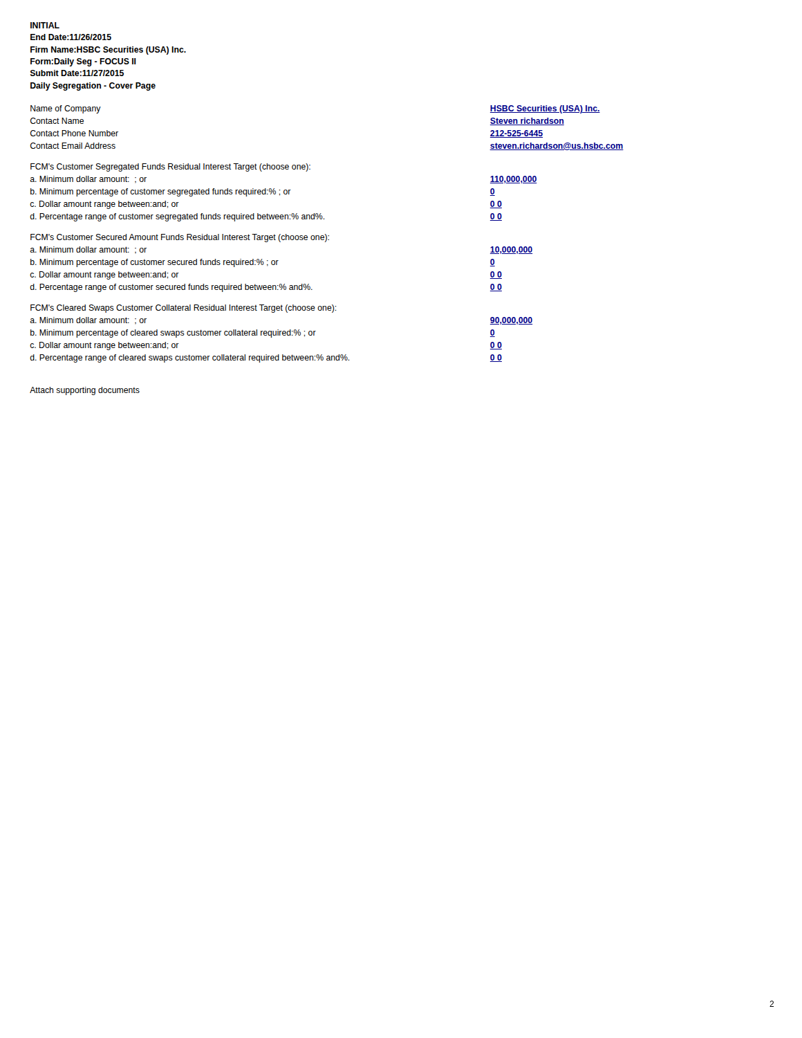INITIAL
End Date:11/26/2015
Firm Name:HSBC Securities (USA) Inc.
Form:Daily Seg - FOCUS II
Submit Date:11/27/2015
Daily Segregation - Cover Page
| Name of Company | HSBC Securities (USA) Inc. |
| Contact Name | Steven richardson |
| Contact Phone Number | 212-525-6445 |
| Contact Email Address | steven.richardson@us.hsbc.com |
| FCM's Customer Segregated Funds Residual Interest Target (choose one): | |
| a. Minimum dollar amount: ; or | 110,000,000 |
| b. Minimum percentage of customer segregated funds required:% ; or | 0 |
| c. Dollar amount range between:and; or | 0 0 |
| d. Percentage range of customer segregated funds required between:% and%. | 0 0 |
| FCM's Customer Secured Amount Funds Residual Interest Target (choose one): | |
| a. Minimum dollar amount: ; or | 10,000,000 |
| b. Minimum percentage of customer secured funds required:% ; or | 0 |
| c. Dollar amount range between:and; or | 0 0 |
| d. Percentage range of customer secured funds required between:% and%. | 0 0 |
| FCM's Cleared Swaps Customer Collateral Residual Interest Target (choose one): | |
| a. Minimum dollar amount: ; or | 90,000,000 |
| b. Minimum percentage of cleared swaps customer collateral required:% ; or | 0 |
| c. Dollar amount range between:and; or | 0 0 |
| d. Percentage range of cleared swaps customer collateral required between:% and%. | 0 0 |
Attach supporting documents
2